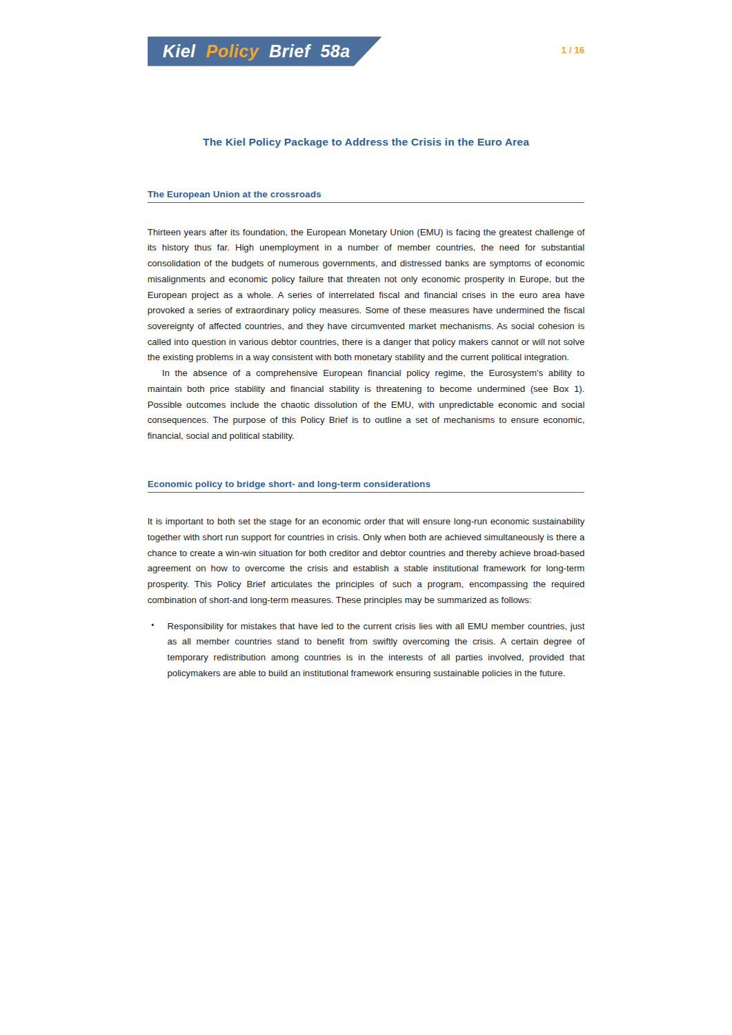Kiel Policy Brief 58a
1 / 16
The Kiel Policy Package to Address the Crisis in the Euro Area
The European Union at the crossroads
Thirteen years after its foundation, the European Monetary Union (EMU) is facing the greatest challenge of its history thus far. High unemployment in a number of member countries, the need for substantial consolidation of the budgets of numerous governments, and distressed banks are symptoms of economic misalignments and economic policy failure that threaten not only economic prosperity in Europe, but the European project as a whole. A series of interrelated fiscal and financial crises in the euro area have provoked a series of extraordinary policy measures. Some of these measures have undermined the fiscal sovereignty of affected countries, and they have circumvented market mechanisms. As social cohesion is called into question in various debtor countries, there is a danger that policy makers cannot or will not solve the existing problems in a way consistent with both monetary stability and the current political integration.
In the absence of a comprehensive European financial policy regime, the Eurosystem's ability to maintain both price stability and financial stability is threatening to become undermined (see Box 1). Possible outcomes include the chaotic dissolution of the EMU, with unpredictable economic and social consequences. The purpose of this Policy Brief is to outline a set of mechanisms to ensure economic, financial, social and political stability.
Economic policy to bridge short- and long-term considerations
It is important to both set the stage for an economic order that will ensure long-run economic sustainability together with short run support for countries in crisis. Only when both are achieved simultaneously is there a chance to create a win-win situation for both creditor and debtor countries and thereby achieve broad-based agreement on how to overcome the crisis and establish a stable institutional framework for long-term prosperity. This Policy Brief articulates the principles of such a program, encompassing the required combination of short-and long-term measures. These principles may be summarized as follows:
Responsibility for mistakes that have led to the current crisis lies with all EMU member countries, just as all member countries stand to benefit from swiftly overcoming the crisis. A certain degree of temporary redistribution among countries is in the interests of all parties involved, provided that policymakers are able to build an institutional framework ensuring sustainable policies in the future.